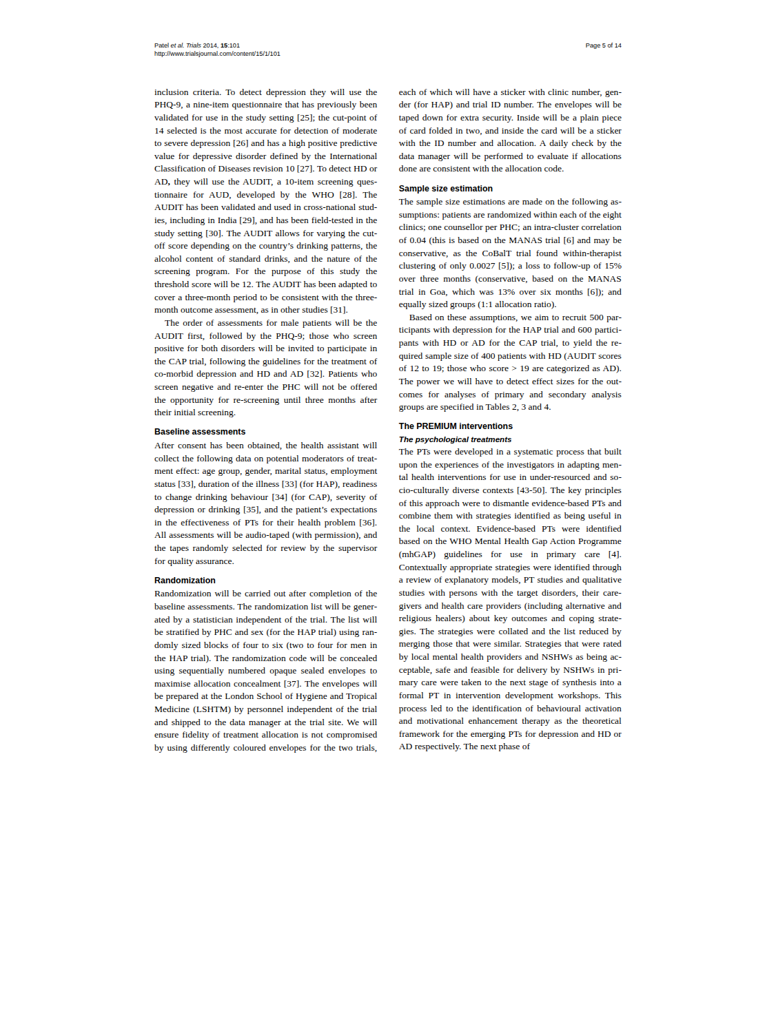Patel et al. Trials 2014, 15:101
http://www.trialsjournal.com/content/15/1/101
Page 5 of 14
inclusion criteria. To detect depression they will use the PHQ-9, a nine-item questionnaire that has previously been validated for use in the study setting [25]; the cut-point of 14 selected is the most accurate for detection of moderate to severe depression [26] and has a high positive predictive value for depressive disorder defined by the International Classification of Diseases revision 10 [27]. To detect HD or AD, they will use the AUDIT, a 10-item screening questionnaire for AUD, developed by the WHO [28]. The AUDIT has been validated and used in cross-national studies, including in India [29], and has been field-tested in the study setting [30]. The AUDIT allows for varying the cut-off score depending on the country’s drinking patterns, the alcohol content of standard drinks, and the nature of the screening program. For the purpose of this study the threshold score will be 12. The AUDIT has been adapted to cover a three-month period to be consistent with the three-month outcome assessment, as in other studies [31].
The order of assessments for male patients will be the AUDIT first, followed by the PHQ-9; those who screen positive for both disorders will be invited to participate in the CAP trial, following the guidelines for the treatment of co-morbid depression and HD and AD [32]. Patients who screen negative and re-enter the PHC will not be offered the opportunity for re-screening until three months after their initial screening.
Baseline assessments
After consent has been obtained, the health assistant will collect the following data on potential moderators of treatment effect: age group, gender, marital status, employment status [33], duration of the illness [33] (for HAP), readiness to change drinking behaviour [34] (for CAP), severity of depression or drinking [35], and the patient’s expectations in the effectiveness of PTs for their health problem [36]. All assessments will be audio-taped (with permission), and the tapes randomly selected for review by the supervisor for quality assurance.
Randomization
Randomization will be carried out after completion of the baseline assessments. The randomization list will be generated by a statistician independent of the trial. The list will be stratified by PHC and sex (for the HAP trial) using randomly sized blocks of four to six (two to four for men in the HAP trial). The randomization code will be concealed using sequentially numbered opaque sealed envelopes to maximise allocation concealment [37]. The envelopes will be prepared at the London School of Hygiene and Tropical Medicine (LSHTM) by personnel independent of the trial and shipped to the data manager at the trial site. We will ensure fidelity of treatment allocation is not compromised by using differently coloured envelopes for the two trials, each of which will have a sticker with clinic number, gender (for HAP) and trial ID number. The envelopes will be taped down for extra security. Inside will be a plain piece of card folded in two, and inside the card will be a sticker with the ID number and allocation. A daily check by the data manager will be performed to evaluate if allocations done are consistent with the allocation code.
Sample size estimation
The sample size estimations are made on the following assumptions: patients are randomized within each of the eight clinics; one counsellor per PHC; an intra-cluster correlation of 0.04 (this is based on the MANAS trial [6] and may be conservative, as the CoBalT trial found within-therapist clustering of only 0.0027 [5]); a loss to follow-up of 15% over three months (conservative, based on the MANAS trial in Goa, which was 13% over six months [6]); and equally sized groups (1:1 allocation ratio).
Based on these assumptions, we aim to recruit 500 participants with depression for the HAP trial and 600 participants with HD or AD for the CAP trial, to yield the required sample size of 400 patients with HD (AUDIT scores of 12 to 19; those who score > 19 are categorized as AD). The power we will have to detect effect sizes for the outcomes for analyses of primary and secondary analysis groups are specified in Tables 2, 3 and 4.
The PREMIUM interventions
The psychological treatments
The PTs were developed in a systematic process that built upon the experiences of the investigators in adapting mental health interventions for use in under-resourced and socio-culturally diverse contexts [43-50]. The key principles of this approach were to dismantle evidence-based PTs and combine them with strategies identified as being useful in the local context. Evidence-based PTs were identified based on the WHO Mental Health Gap Action Programme (mhGAP) guidelines for use in primary care [4]. Contextually appropriate strategies were identified through a review of explanatory models, PT studies and qualitative studies with persons with the target disorders, their care-givers and health care providers (including alternative and religious healers) about key outcomes and coping strategies. The strategies were collated and the list reduced by merging those that were similar. Strategies that were rated by local mental health providers and NSHWs as being acceptable, safe and feasible for delivery by NSHWs in primary care were taken to the next stage of synthesis into a formal PT in intervention development workshops. This process led to the identification of behavioural activation and motivational enhancement therapy as the theoretical framework for the emerging PTs for depression and HD or AD respectively. The next phase of